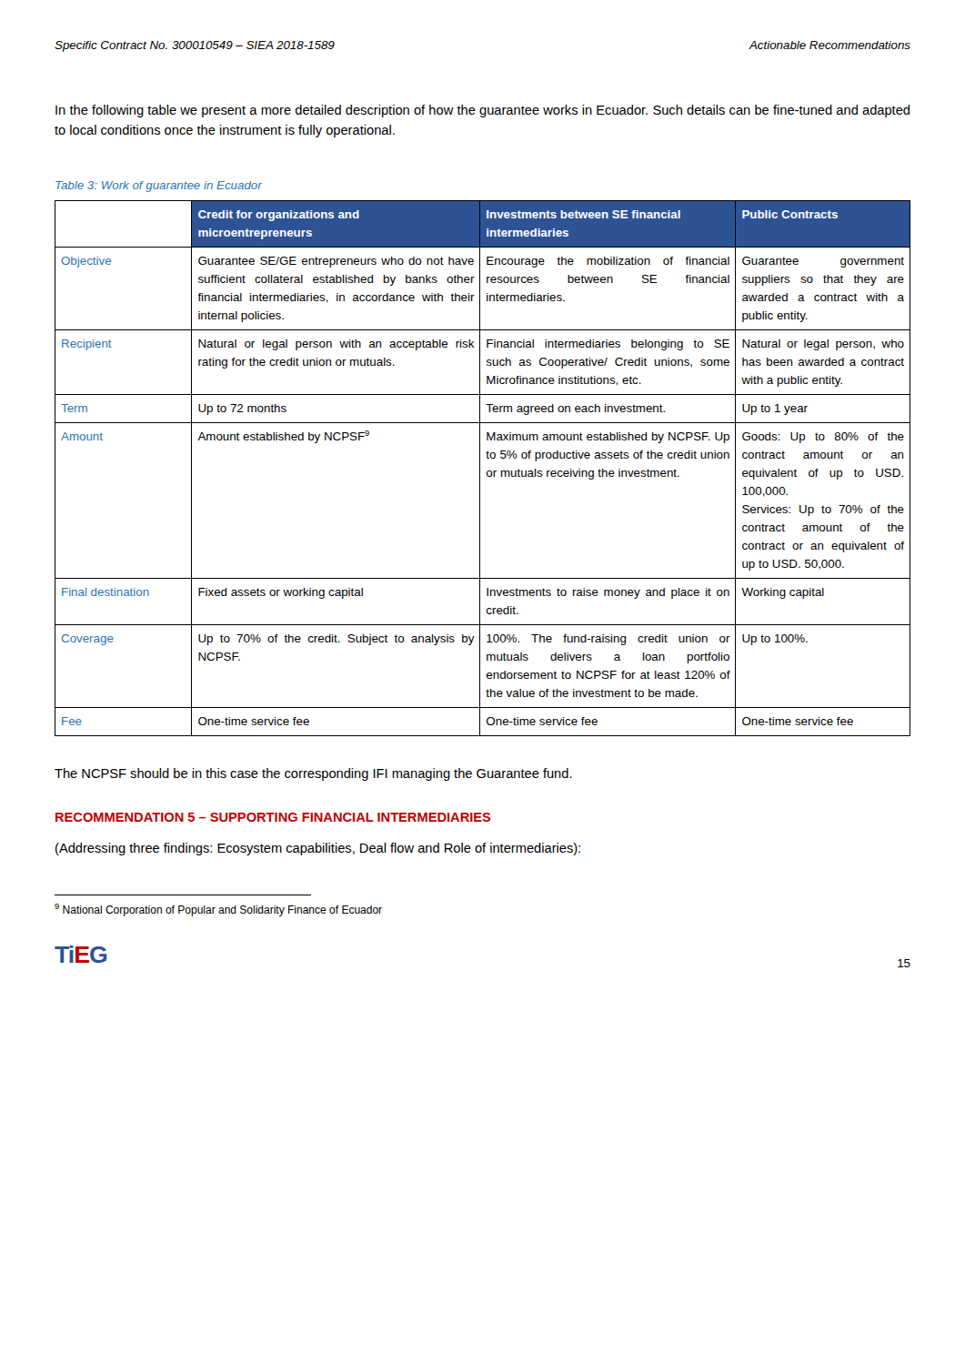Specific Contract No. 300010549 – SIEA 2018-1589 Actionable Recommendations
In the following table we present a more detailed description of how the guarantee works in Ecuador. Such details can be fine-tuned and adapted to local conditions once the instrument is fully operational.
Table 3: Work of guarantee in Ecuador
| | Credit for organizations and microentrepreneurs | Investments between SE financial intermediaries | Public Contracts |
| --- | --- | --- | --- |
| Objective | Guarantee SE/GE entrepreneurs who do not have sufficient collateral established by banks other financial intermediaries, in accordance with their internal policies. | Encourage the mobilization of financial resources between SE financial intermediaries. | Guarantee government suppliers so that they are awarded a contract with a public entity. |
| Recipient | Natural or legal person with an acceptable risk rating for the credit union or mutuals. | Financial intermediaries belonging to SE such as Cooperative/ Credit unions, some Microfinance institutions, etc. | Natural or legal person, who has been awarded a contract with a public entity. |
| Term | Up to 72 months | Term agreed on each investment. | Up to 1 year |
| Amount | Amount established by NCPSF 9 | Maximum amount established by NCPSF. Up to 5% of productive assets of the credit union or mutuals receiving the investment. | Goods: Up to 80% of the contract amount or an equivalent of up to USD. 100,000. Services: Up to 70% of the contract amount of the contract or an equivalent of up to USD. 50,000. |
| Final destination | Fixed assets or working capital | Investments to raise money and place it on credit. | Working capital |
| Coverage | Up to 70% of the credit. Subject to analysis by NCPSF. | 100%. The fund-raising credit union or mutuals delivers a loan portfolio endorsement to NCPSF for at least 120% of the value of the investment to be made. | Up to 100%. |
| Fee | One-time service fee | One-time service fee | One-time service fee |
The NCPSF should be in this case the corresponding IFI managing the Guarantee fund.
RECOMMENDATION 5 – SUPPORTING FINANCIAL INTERMEDIARIES
(Addressing three findings: Ecosystem capabilities, Deal flow and Role of intermediaries):
9 National Corporation of Popular and Solidarity Finance of Ecuador
Ti EG
15